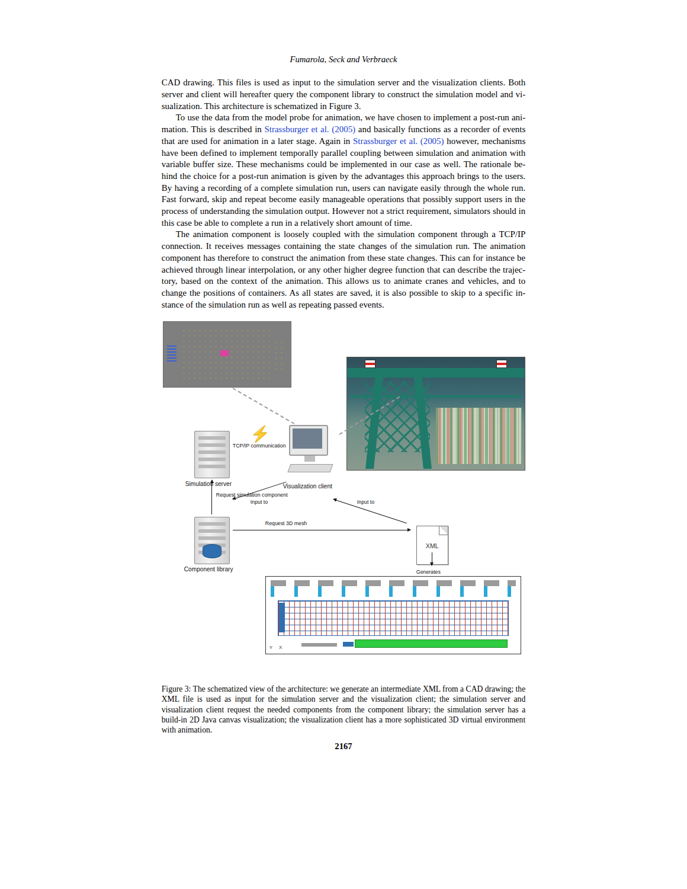Fumarola, Seck and Verbraeck
CAD drawing. This files is used as input to the simulation server and the visualization clients. Both server and client will hereafter query the component library to construct the simulation model and visualization. This architecture is schematized in Figure 3.
To use the data from the model probe for animation, we have chosen to implement a post-run animation. This is described in Strassburger et al. (2005) and basically functions as a recorder of events that are used for animation in a later stage. Again in Strassburger et al. (2005) however, mechanisms have been defined to implement temporally parallel coupling between simulation and animation with variable buffer size. These mechanisms could be implemented in our case as well. The rationale behind the choice for a post-run animation is given by the advantages this approach brings to the users. By having a recording of a complete simulation run, users can navigate easily through the whole run. Fast forward, skip and repeat become easily manageable operations that possibly support users in the process of understanding the simulation output. However not a strict requirement, simulators should in this case be able to complete a run in a relatively short amount of time.
The animation component is loosely coupled with the simulation component through a TCP/IP connection. It receives messages containing the state changes of the simulation run. The animation component has therefore to construct the animation from these state changes. This can for instance be achieved through linear interpolation, or any other higher degree function that can describe the trajectory, based on the context of the animation. This allows us to animate cranes and vehicles, and to change the positions of containers. As all states are saved, it is also possible to skip to a specific instance of the simulation run as well as repeating passed events.
Simulation server
TCP/IP communication
Visualization client
Component library
Request simulation component
Request 3D mesh
Input to
Input to
Generates
Y X
Figure 3: The schematized view of the architecture: we generate an intermediate XML from a CAD drawing; the XML file is used as input for the simulation server and the visualization client; the simulation server and visualization client request the needed components from the component library; the simulation server has a build-in 2D Java canvas visualization; the visualization client has a more sophisticated 3D virtual environment with animation.
2167